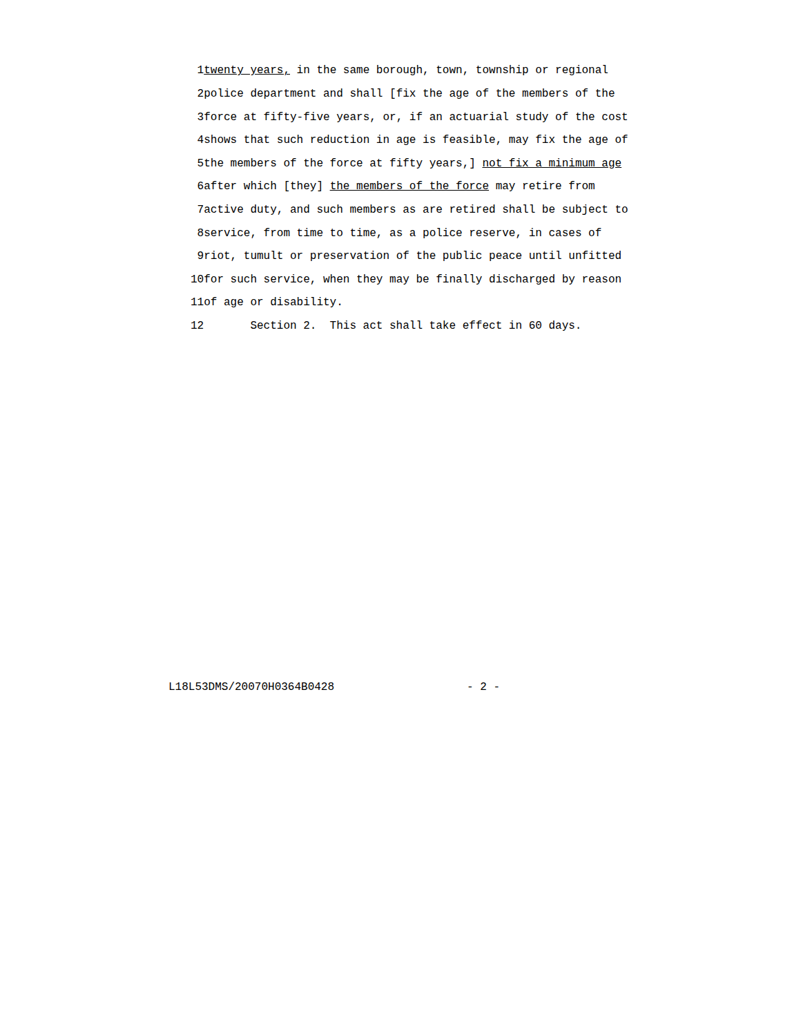| 1 | twenty years, in the same borough, town, township or regional |
| 2 | police department and shall [fix the age of the members of the |
| 3 | force at fifty-five years, or, if an actuarial study of the cost |
| 4 | shows that such reduction in age is feasible, may fix the age of |
| 5 | the members of the force at fifty years,] not fix a minimum age |
| 6 | after which [they] the members of the force may retire from |
| 7 | active duty, and such members as are retired shall be subject to |
| 8 | service, from time to time, as a police reserve, in cases of |
| 9 | riot, tumult or preservation of the public peace until unfitted |
| 10 | for such service, when they may be finally discharged by reason |
| 11 | of age or disability. |
| 12 | Section 2. This act shall take effect in 60 days. |
L18L53DMS/20070H0364B0428
- 2 -